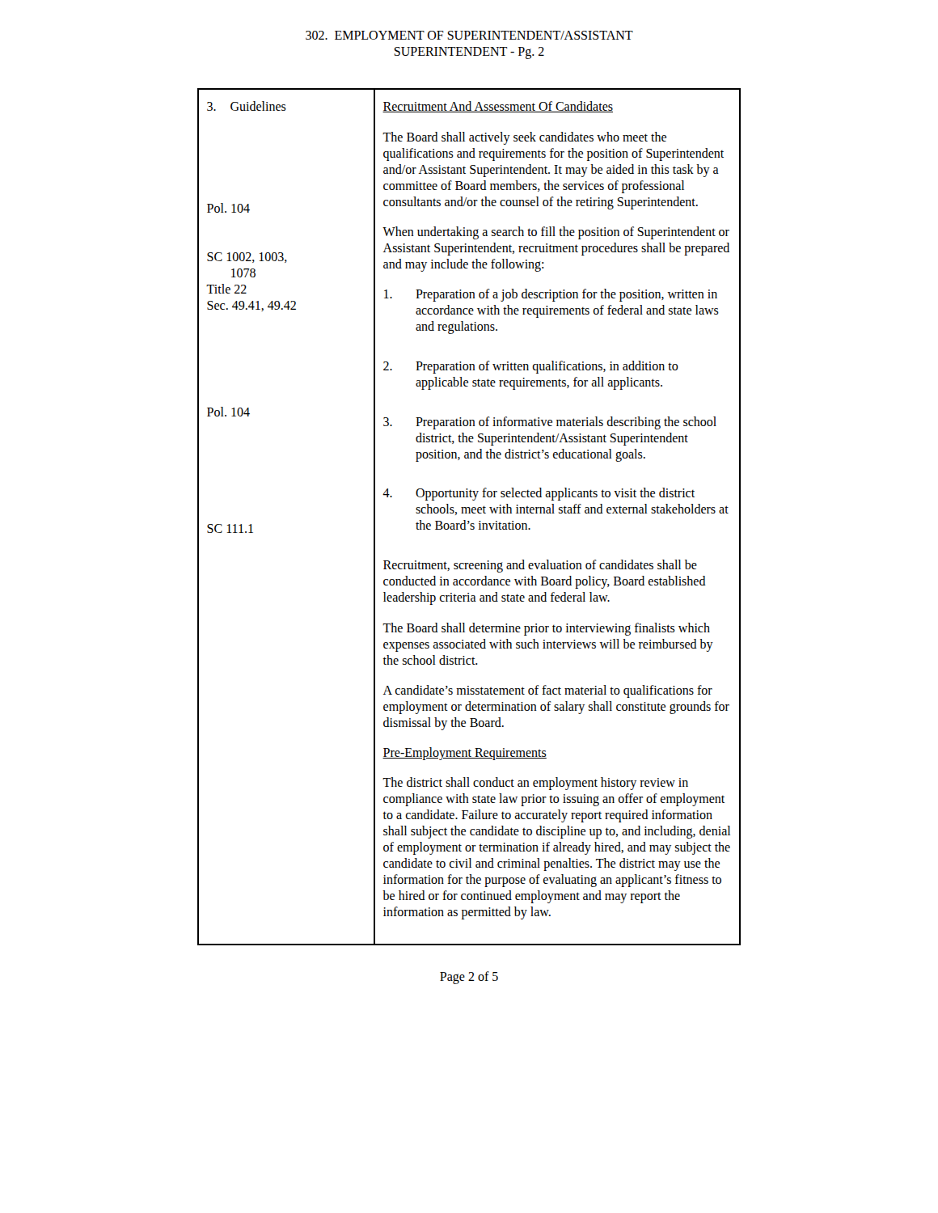302. EMPLOYMENT OF SUPERINTENDENT/ASSISTANT
SUPERINTENDENT - Pg. 2
| 3. Guidelines Pol. 104 SC 1002, 1003, 1078 Title 22 Sec. 49.41, 49.42 Pol. 104 SC 111.1 | Recruitment And Assessment Of Candidates The Board shall actively seek candidates who meet the qualifications and requirements for the position of Superintendent and/or Assistant Superintendent. It may be aided in this task by a committee of Board members, the services of professional consultants and/or the counsel of the retiring Superintendent. When undertaking a search to fill the position of Superintendent or Assistant Superintendent, recruitment procedures shall be prepared and may include the following: 1. Preparation of a job description for the position, written in accordance with the requirements of federal and state laws and regulations. 2. Preparation of written qualifications, in addition to applicable state requirements, for all applicants. 3. Preparation of informative materials describing the school district, the Superintendent/Assistant Superintendent position, and the district’s educational goals. 4. Opportunity for selected applicants to visit the district schools, meet with internal staff and external stakeholders at the Board’s invitation. Recruitment, screening and evaluation of candidates shall be conducted in accordance with Board policy, Board established leadership criteria and state and federal law. The Board shall determine prior to interviewing finalists which expenses associated with such interviews will be reimbursed by the school district. A candidate’s misstatement of fact material to qualifications for employment or determination of salary shall constitute grounds for dismissal by the Board. Pre-Employment Requirements The district shall conduct an employment history review in compliance with state law prior to issuing an offer of employment to a candidate. Failure to accurately report required information shall subject the candidate to discipline up to, and including, denial of employment or termination if already hired, and may subject the candidate to civil and criminal penalties. The district may use the information for the purpose of evaluating an applicant’s fitness to be hired or for continued employment and may report the information as permitted by law. |
Page 2 of 5